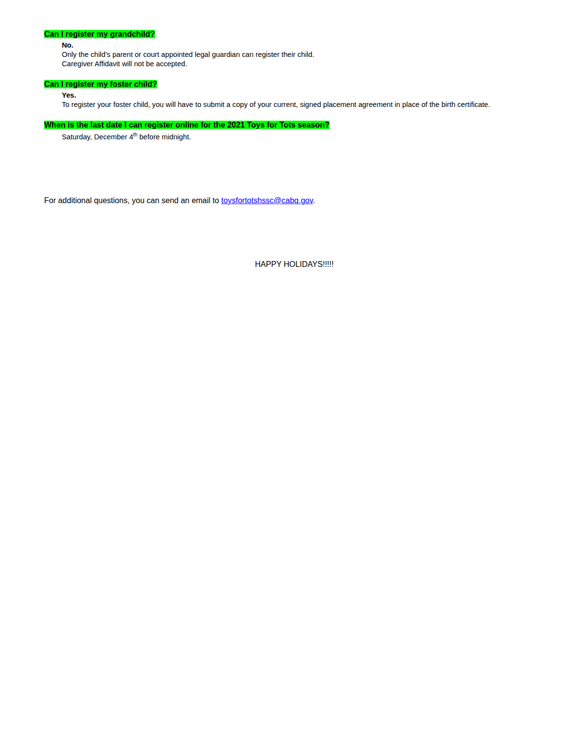Can I register my grandchild?
No.
Only the child’s parent or court appointed legal guardian can register their child.
Caregiver Affidavit will not be accepted.
Can I register my foster child?
Yes.
To register your foster child, you will have to submit a copy of your current, signed placement agreement in place of the birth certificate.
When is the last date I can register online for the 2021 Toys for Tots season?
Saturday, December 4th before midnight.
For additional questions, you can send an email to toysfortotshssc@cabq.gov.
HAPPY HOLIDAYS!!!!!